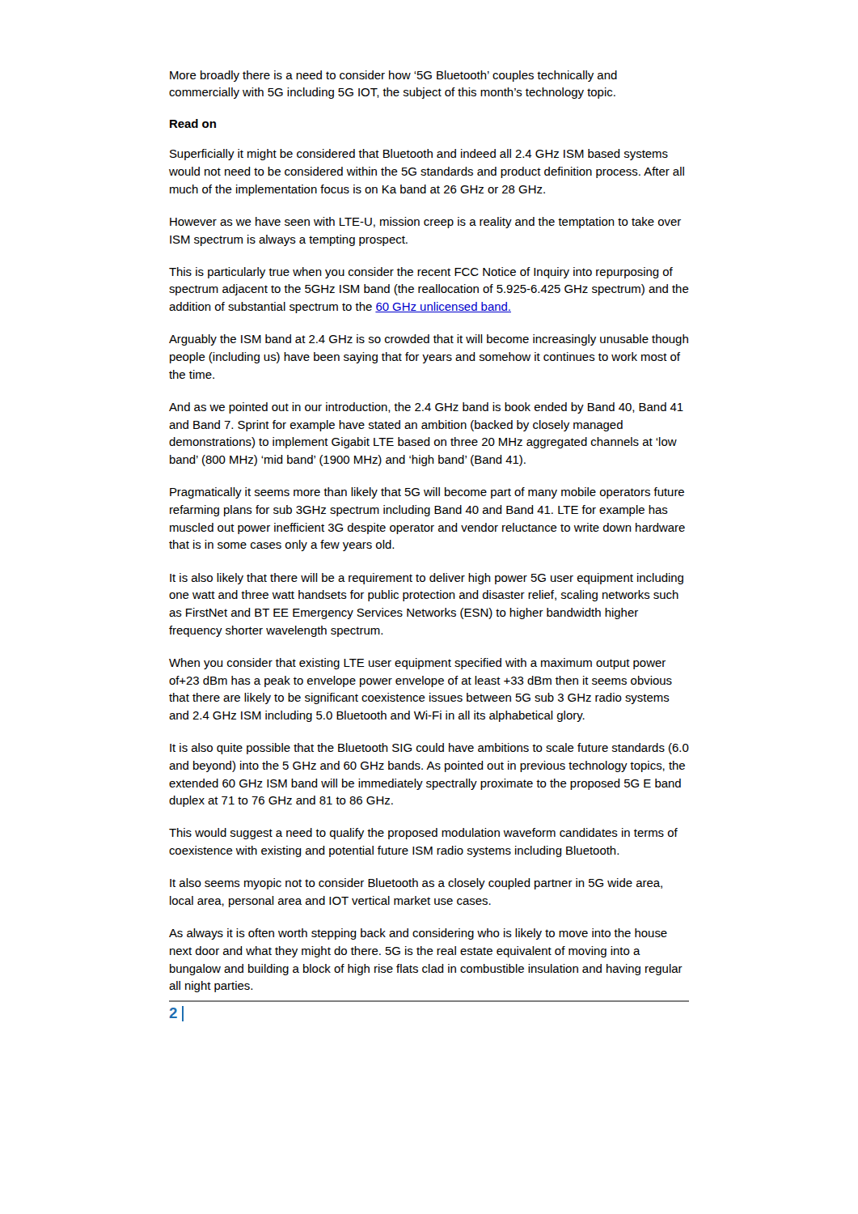More broadly there is a need to consider how ‘5G Bluetooth’ couples technically and commercially with 5G including 5G IOT, the subject of this month’s technology topic.
Read on
Superficially it might be considered that Bluetooth and indeed all 2.4 GHz ISM based systems would not need to be considered within the 5G standards and product definition process. After all much of the implementation focus is on Ka band at 26 GHz or 28 GHz.
However as we have seen with LTE-U, mission creep is a reality and the temptation to take over ISM spectrum is always a tempting prospect.
This is particularly true when you consider the recent FCC Notice of Inquiry into repurposing of spectrum adjacent to the 5GHz ISM band (the reallocation of 5.925-6.425 GHz spectrum) and the addition of substantial spectrum to the 60 GHz unlicensed band.
Arguably the ISM band at 2.4 GHz is so crowded that it will become increasingly unusable though people (including us) have been saying that for years and somehow it continues to work most of the time.
And as we pointed out in our introduction, the 2.4 GHz band is book ended by Band 40, Band 41 and Band 7. Sprint for example have stated an ambition (backed by closely managed demonstrations) to implement Gigabit LTE based on three 20 MHz aggregated channels at ‘low band’ (800 MHz) ‘mid band’ (1900 MHz) and ‘high band’ (Band 41).
Pragmatically it seems more than likely that 5G will become part of many mobile operators future refarming plans for sub 3GHz spectrum including Band 40 and Band 41. LTE for example has muscled out power inefficient 3G despite operator and vendor reluctance to write down hardware that is in some cases only a few years old.
It is also likely that there will be a requirement to deliver high power 5G user equipment including one watt and three watt handsets for public protection and disaster relief, scaling networks such as FirstNet and BT EE Emergency Services Networks (ESN) to higher bandwidth higher frequency shorter wavelength spectrum.
When you consider that existing LTE user equipment specified with a maximum output power of+23 dBm has a peak to envelope power envelope of at least +33 dBm then it seems obvious that there are likely to be significant coexistence issues between 5G sub 3 GHz radio systems and 2.4 GHz ISM including 5.0 Bluetooth and Wi-Fi in all its alphabetical glory.
It is also quite possible that the Bluetooth SIG could have ambitions to scale future standards (6.0 and beyond) into the 5 GHz and 60 GHz bands. As pointed out in previous technology topics, the extended 60 GHz ISM band will be immediately spectrally proximate to the proposed 5G E band duplex at 71 to 76 GHz and 81 to 86 GHz.
This would suggest a need to qualify the proposed modulation waveform candidates in terms of coexistence with existing and potential future ISM radio systems including Bluetooth.
It also seems myopic not to consider Bluetooth as a closely coupled partner in 5G wide area, local area, personal area and IOT vertical market use cases.
As always it is often worth stepping back and considering who is likely to move into the house next door and what they might do there. 5G is the real estate equivalent of moving into a bungalow and building a block of high rise flats clad in combustible insulation and having regular all night parties.
2